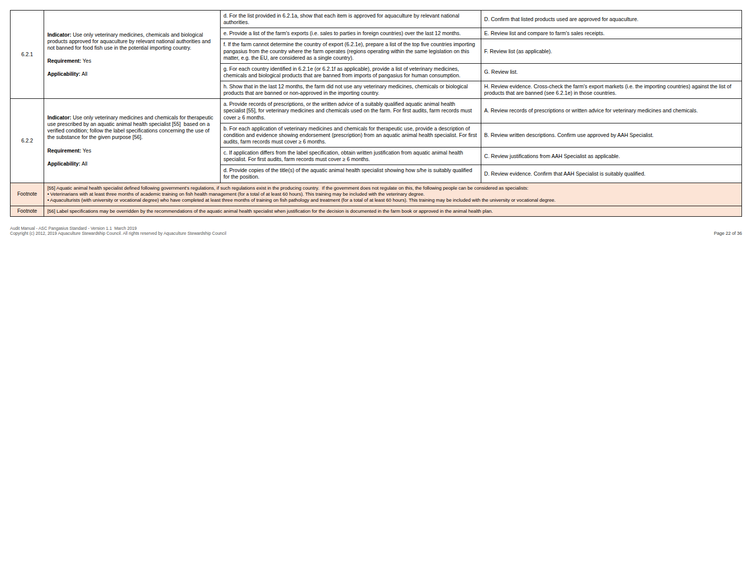| 6.2.1 | Indicator: Use only veterinary medicines, chemicals and biological products approved for aquaculture by relevant national authorities and not banned for food fish use in the potential importing country. Requirement: Yes Applicability: All | d. For the list provided in 6.2.1a, show that each item is approved for aquaculture by relevant national authorities. | D. Confirm that listed products used are approved for aquaculture. |
| e. Provide a list of the farm's exports (i.e. sales to parties in foreign countries) over the last 12 months. | E. Review list and compare to farm's sales receipts. |
| f. If the farm cannot determine the country of export (6.2.1e), prepare a list of the top five countries importing pangasius from the country where the farm operates (regions operating within the same legislation on this matter, e.g. the EU, are considered as a single country). | F. Review list (as applicable). |
| g. For each country identified in 6.2.1e (or 6.2.1f as applicable), provide a list of veterinary medicines, chemicals and biological products that are banned from imports of pangasius for human consumption. | G. Review list. |
| h. Show that in the last 12 months, the farm did not use any veterinary medicines, chemicals or biological products that are banned or non-approved in the importing country. | H. Review evidence. Cross-check the farm's export markets (i.e. the importing countries) against the list of products that are banned (see 6.2.1e) in those countries. |
| 6.2.2 | Indicator: Use only veterinary medicines and chemicals for therapeutic use prescribed by an aquatic animal health specialist [55] based on a verified condition; follow the label specifications concerning the use of the substance for the given purpose [56]. Requirement: Yes Applicability: All | a. Provide records of prescriptions, or the written advice of a suitably qualified aquatic animal health specialist [55], for veterinary medicines and chemicals used on the farm. For first audits, farm records must cover ≥ 6 months. | A. Review records of prescriptions or written advice for veterinary medicines and chemicals. |
| b. For each application of veterinary medicines and chemicals for therapeutic use, provide a description of condition and evidence showing endorsement (prescription) from an aquatic animal health specialist. For first audits, farm records must cover ≥ 6 months. | B. Review written descriptions. Confirm use approved by AAH Specialist. |
| c. If application differs from the label specification, obtain written justification from aquatic animal health specialist. For first audits, farm records must cover ≥ 6 months. | C. Review justifications from AAH Specialist as applicable. |
| d. Provide copies of the title(s) of the aquatic animal health specialist showing how s/he is suitably qualified for the position. | D. Review evidence. Confirm that AAH Specialist is suitably qualified. |
| Footnote | [55] Aquatic animal health specialist defined following government's regulations, if such regulations exist in the producing country. If the government does not regulate on this, the following people can be considered as specialists: • Veterinarians with at least three months of academic training on fish health management (for a total of at least 60 hours). This training may be included with the veterinary degree. • Aquaculturists (with university or vocational degree) who have completed at least three months of training on fish pathology and treatment (for a total of at least 60 hours). This training may be included with the university or vocational degree. |
| Footnote | [56] Label specifications may be overridden by the recommendations of the aquatic animal health specialist when justification for the decision is documented in the farm book or approved in the animal health plan. |
Audit Manual - ASC Pangasius Standard - Version 1.1 March 2019
Copyright (c) 2012, 2019 Aquaculture Stewardship Council. All rights reserved by Aquaculture Stewardship Council Page 22 of 36